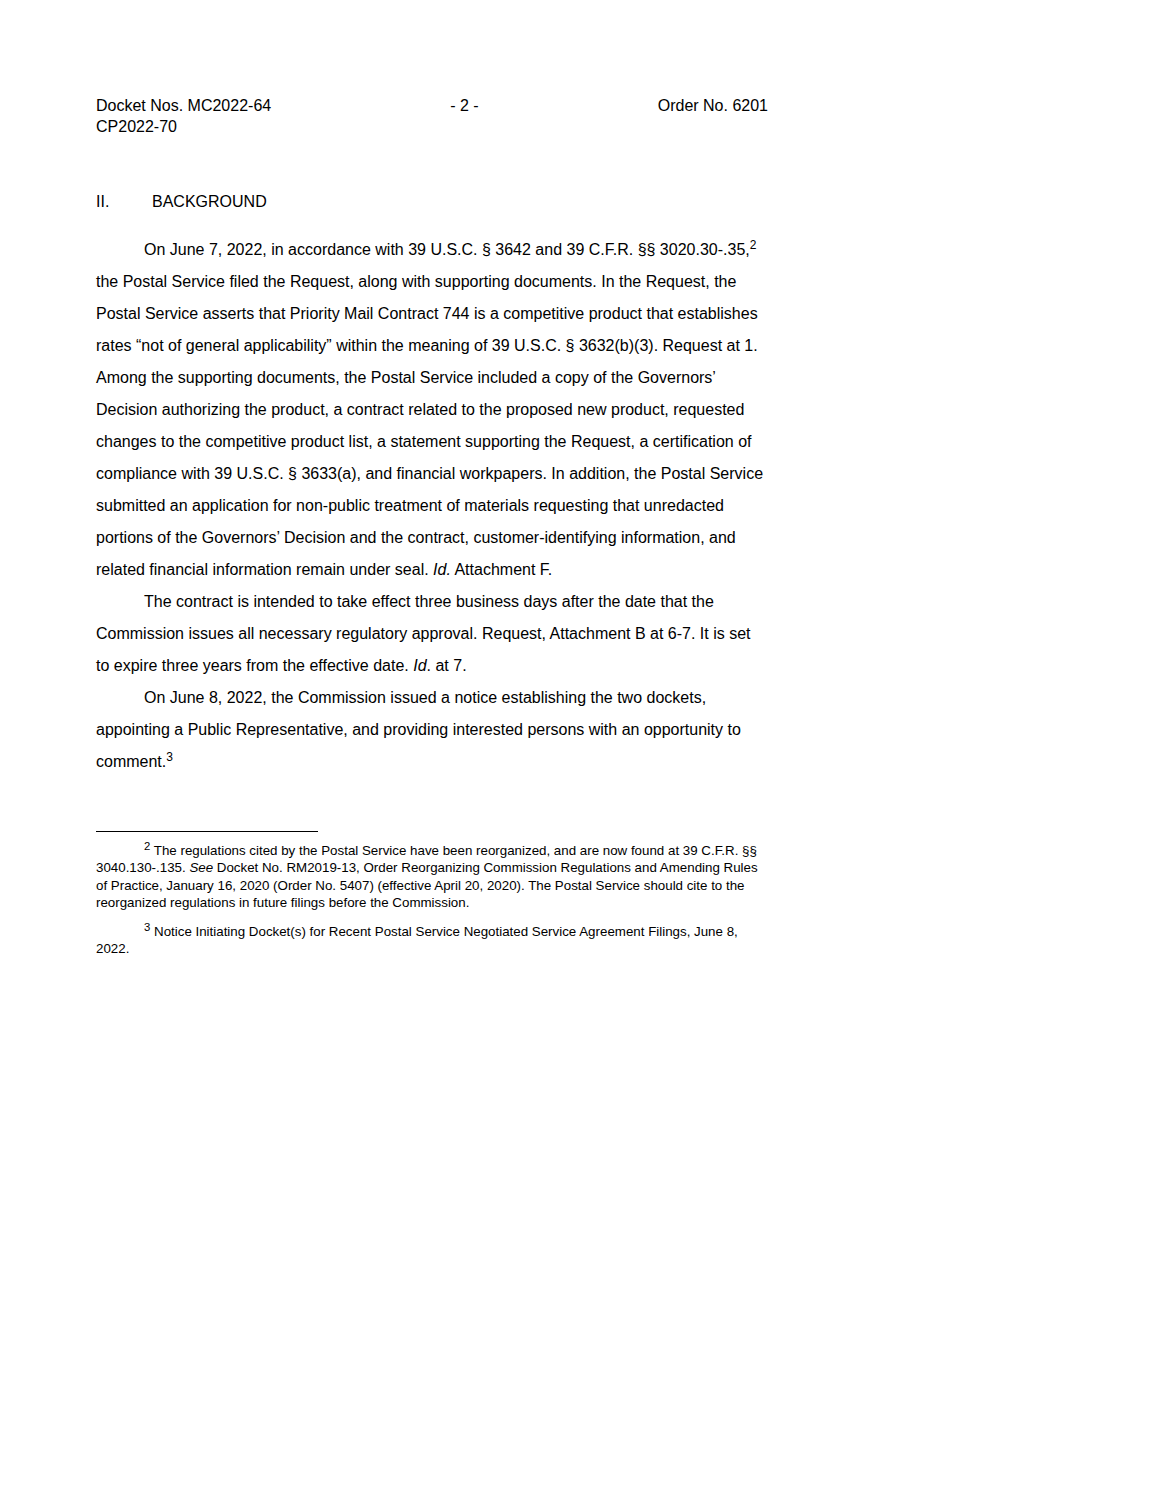Docket Nos. MC2022-64 CP2022-70
- 2 -
Order No. 6201
II. BACKGROUND
On June 7, 2022, in accordance with 39 U.S.C. § 3642 and 39 C.F.R. §§ 3020.30-.35,2 the Postal Service filed the Request, along with supporting documents. In the Request, the Postal Service asserts that Priority Mail Contract 744 is a competitive product that establishes rates “not of general applicability” within the meaning of 39 U.S.C. § 3632(b)(3). Request at 1. Among the supporting documents, the Postal Service included a copy of the Governors’ Decision authorizing the product, a contract related to the proposed new product, requested changes to the competitive product list, a statement supporting the Request, a certification of compliance with 39 U.S.C. § 3633(a), and financial workpapers. In addition, the Postal Service submitted an application for non-public treatment of materials requesting that unredacted portions of the Governors’ Decision and the contract, customer-identifying information, and related financial information remain under seal. Id. Attachment F.
The contract is intended to take effect three business days after the date that the Commission issues all necessary regulatory approval. Request, Attachment B at 6-7. It is set to expire three years from the effective date. Id. at 7.
On June 8, 2022, the Commission issued a notice establishing the two dockets, appointing a Public Representative, and providing interested persons with an opportunity to comment.3
2 The regulations cited by the Postal Service have been reorganized, and are now found at 39 C.F.R. §§ 3040.130-.135. See Docket No. RM2019-13, Order Reorganizing Commission Regulations and Amending Rules of Practice, January 16, 2020 (Order No. 5407) (effective April 20, 2020). The Postal Service should cite to the reorganized regulations in future filings before the Commission.
3 Notice Initiating Docket(s) for Recent Postal Service Negotiated Service Agreement Filings, June 8, 2022.